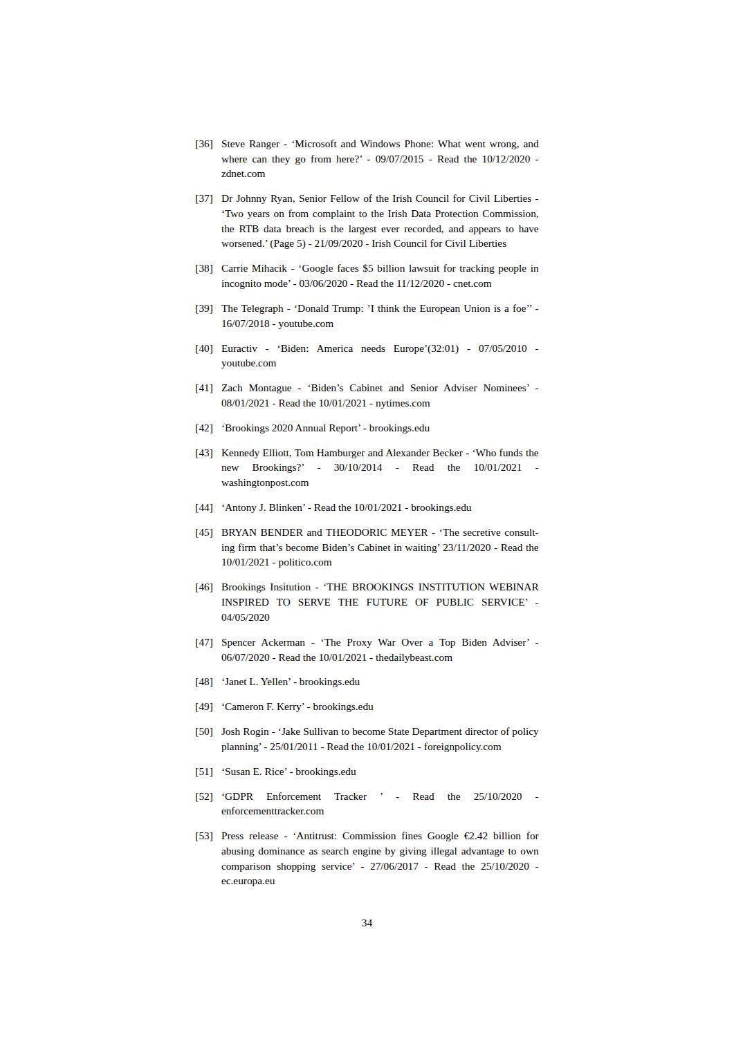[36] Steve Ranger - ‘Microsoft and Windows Phone: What went wrong, and where can they go from here?’ - 09/07/2015 - Read the 10/12/2020 - zdnet.com
[37] Dr Johnny Ryan, Senior Fellow of the Irish Council for Civil Liberties - ‘Two years on from complaint to the Irish Data Protection Commission, the RTB data breach is the largest ever recorded, and appears to have worsened.’ (Page 5) - 21/09/2020 - Irish Council for Civil Liberties
[38] Carrie Mihacik - ‘Google faces $5 billion lawsuit for tracking people in incognito mode’ - 03/06/2020 - Read the 11/12/2020 - cnet.com
[39] The Telegraph - ‘Donald Trump: ’I think the European Union is a foe’’ - 16/07/2018 - youtube.com
[40] Euractiv - ‘Biden: America needs Europe’(32:01) - 07/05/2010 - youtube.com
[41] Zach Montague - ‘Biden’s Cabinet and Senior Adviser Nominees’ - 08/01/2021 - Read the 10/01/2021 - nytimes.com
[42]‘Brookings 2020 Annual Report’ - brookings.edu
[43] Kennedy Elliott, Tom Hamburger and Alexander Becker - ‘Who funds the new Brookings?’ - 30/10/2014 - Read the 10/01/2021 - washingtonpost.com
[44]‘Antony J. Blinken’ - Read the 10/01/2021 - brookings.edu
[45] BRYAN BENDER and THEODORIC MEYER - ‘The secretive consulting firm that’s become Biden’s Cabinet in waiting’ 23/11/2020 - Read the 10/01/2021 - politico.com
[46] Brookings Insitution - ‘THE BROOKINGS INSTITUTION WEBINAR INSPIRED TO SERVE THE FUTURE OF PUBLIC SERVICE’ - 04/05/2020
[47] Spencer Ackerman - ‘The Proxy War Over a Top Biden Adviser’ - 06/07/2020 - Read the 10/01/2021 - thedailybeast.com
[48]‘Janet L. Yellen’ - brookings.edu
[49]‘Cameron F. Kerry’ - brookings.edu
[50] Josh Rogin - ‘Jake Sullivan to become State Department director of policy planning’ - 25/01/2011 - Read the 10/01/2021 - foreignpolicy.com
[51]‘Susan E. Rice’ - brookings.edu
[52]‘GDPR Enforcement Tracker ’ - Read the 25/10/2020 - enforcementtracker.com
[53] Press release - ‘Antitrust: Commission fines Google €2.42 billion for abusing dominance as search engine by giving illegal advantage to own comparison shopping service’ - 27/06/2017 - Read the 25/10/2020 - ec.europa.eu
34